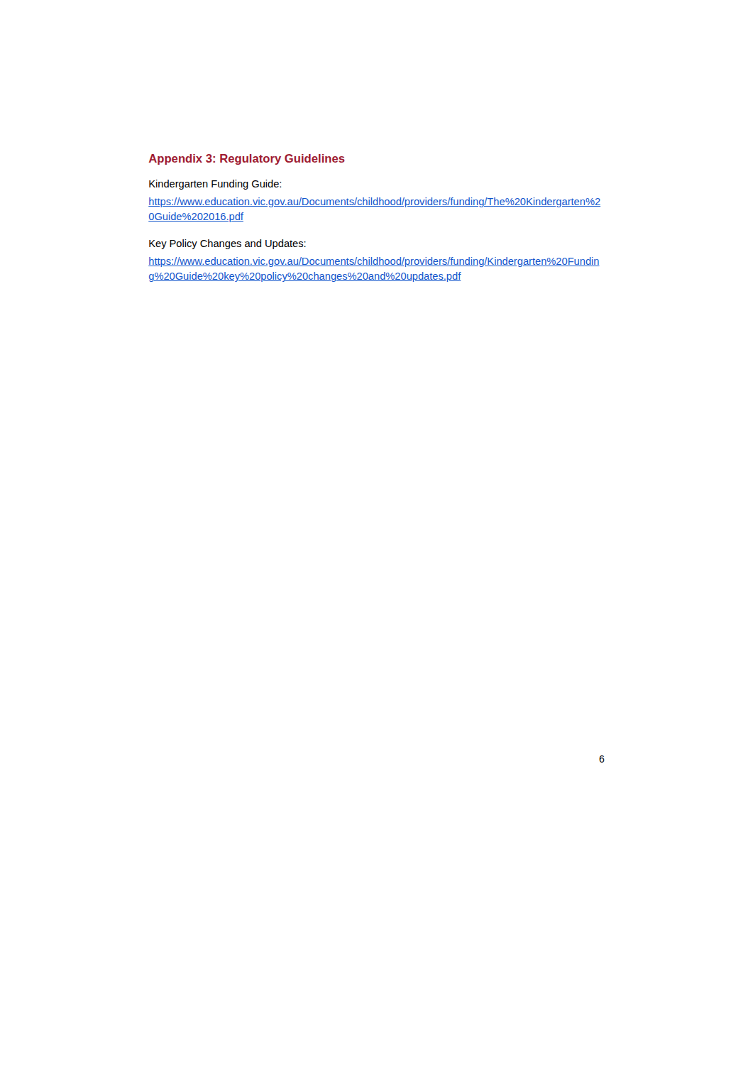Appendix 3: Regulatory Guidelines
Kindergarten Funding Guide:
https://www.education.vic.gov.au/Documents/childhood/providers/funding/The%20Kindergarten%20Guide%202016.pdf
Key Policy Changes and Updates:
https://www.education.vic.gov.au/Documents/childhood/providers/funding/Kindergarten%20Funding%20Guide%20key%20policy%20changes%20and%20updates.pdf
6